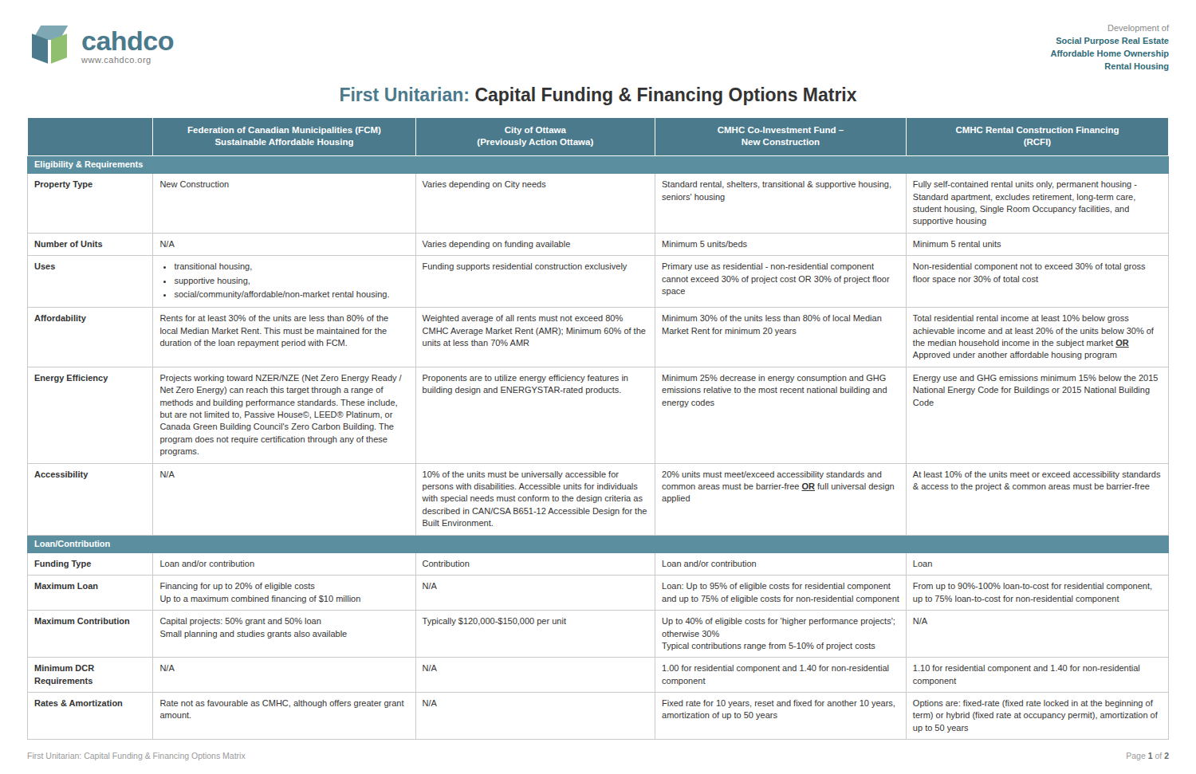cahdco
www.cahdco.org
Development of
Social Purpose Real Estate
Affordable Home Ownership
Rental Housing
First Unitarian: Capital Funding & Financing Options Matrix
| | Federation of Canadian Municipalities (FCM) Sustainable Affordable Housing | City of Ottawa (Previously Action Ottawa) | CMHC Co-Investment Fund – New Construction | CMHC Rental Construction Financing (RCFI) |
| --- | --- | --- | --- | --- |
| Eligibility & Requirements |
| Property Type | New Construction | Varies depending on City needs | Standard rental, shelters, transitional & supportive housing, seniors' housing | Fully self-contained rental units only, permanent housing - Standard apartment, excludes retirement, long-term care, student housing, Single Room Occupancy facilities, and supportive housing |
| Number of Units | N/A | Varies depending on funding available | Minimum 5 units/beds | Minimum 5 rental units |
| Uses | transitional housing, supportive housing, social/community/affordable/non-market rental housing. | Funding supports residential construction exclusively | Primary use as residential - non-residential component cannot exceed 30% of project cost OR 30% of project floor space | Non-residential component not to exceed 30% of total gross floor space nor 30% of total cost |
| Affordability | Rents for at least 30% of the units are less than 80% of the local Median Market Rent. This must be maintained for the duration of the loan repayment period with FCM. | Weighted average of all rents must not exceed 80% CMHC Average Market Rent (AMR); Minimum 60% of the units at less than 70% AMR | Minimum 30% of the units less than 80% of local Median Market Rent for minimum 20 years | Total residential rental income at least 10% below gross achievable income and at least 20% of the units below 30% of the median household income in the subject market OR Approved under another affordable housing program |
| Energy Efficiency | Projects working toward NZER/NZE (Net Zero Energy Ready / Net Zero Energy) can reach this target through a range of methods and building performance standards. These include, but are not limited to, Passive House©, LEED® Platinum, or Canada Green Building Council's Zero Carbon Building. The program does not require certification through any of these programs. | Proponents are to utilize energy efficiency features in building design and ENERGYSTAR-rated products. | Minimum 25% decrease in energy consumption and GHG emissions relative to the most recent national building and energy codes | Energy use and GHG emissions minimum 15% below the 2015 National Energy Code for Buildings or 2015 National Building Code |
| Accessibility | N/A | 10% of the units must be universally accessible for persons with disabilities. Accessible units for individuals with special needs must conform to the design criteria as described in CAN/CSA B651-12 Accessible Design for the Built Environment. | 20% units must meet/exceed accessibility standards and common areas must be barrier-free OR full universal design applied | At least 10% of the units meet or exceed accessibility standards & access to the project & common areas must be barrier-free |
| Loan/Contribution |
| Funding Type | Loan and/or contribution | Contribution | Loan and/or contribution | Loan |
| Maximum Loan | Financing for up to 20% of eligible costs Up to a maximum combined financing of $10 million | N/A | Loan: Up to 95% of eligible costs for residential component and up to 75% of eligible costs for non-residential component | From up to 90%-100% loan-to-cost for residential component, up to 75% loan-to-cost for non-residential component |
| Maximum Contribution | Capital projects: 50% grant and 50% loan Small planning and studies grants also available | Typically $120,000-$150,000 per unit | Up to 40% of eligible costs for 'higher performance projects'; otherwise 30% Typical contributions range from 5-10% of project costs | N/A |
| Minimum DCR Requirements | N/A | N/A | 1.00 for residential component and 1.40 for non-residential component | 1.10 for residential component and 1.40 for non-residential component |
| Rates & Amortization | Rate not as favourable as CMHC, although offers greater grant amount. | N/A | Fixed rate for 10 years, reset and fixed for another 10 years, amortization of up to 50 years | Options are: fixed-rate (fixed rate locked in at the beginning of term) or hybrid (fixed rate at occupancy permit), amortization of up to 50 years |
First Unitarian: Capital Funding & Financing Options Matrix
Page 1 of 2